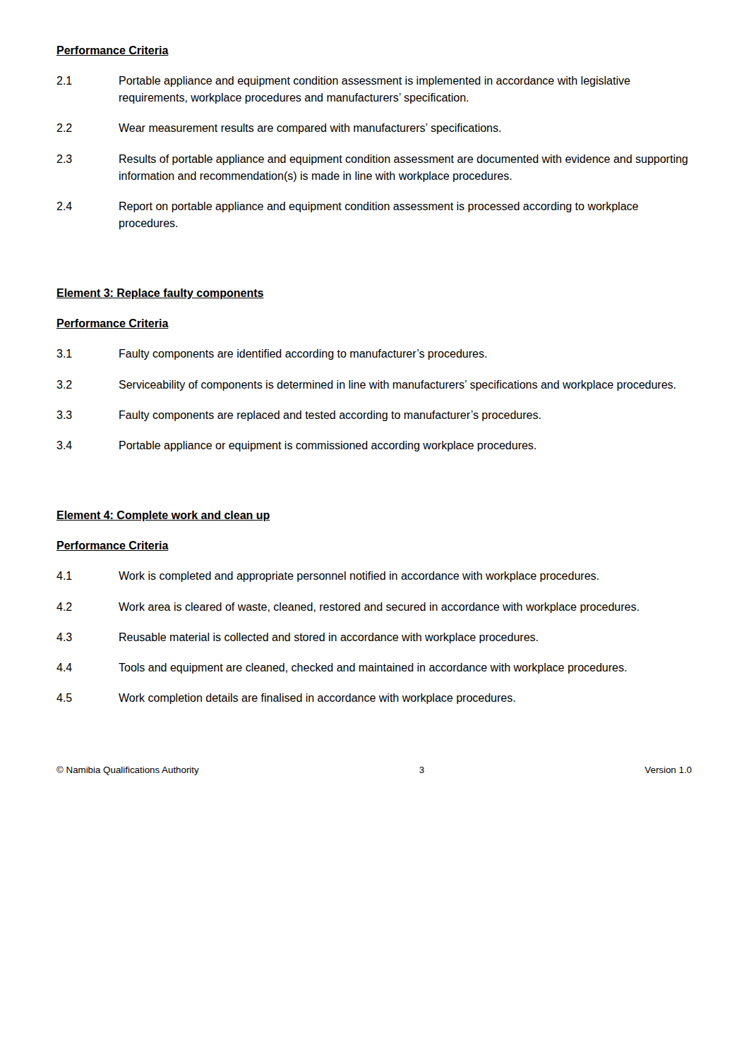Performance Criteria
2.1 Portable appliance and equipment condition assessment is implemented in accordance with legislative requirements, workplace procedures and manufacturers’ specification.
2.2 Wear measurement results are compared with manufacturers’ specifications.
2.3 Results of portable appliance and equipment condition assessment are documented with evidence and supporting information and recommendation(s) is made in line with workplace procedures.
2.4 Report on portable appliance and equipment condition assessment is processed according to workplace procedures.
Element 3: Replace faulty components
Performance Criteria
3.1 Faulty components are identified according to manufacturer’s procedures.
3.2 Serviceability of components is determined in line with manufacturers’ specifications and workplace procedures.
3.3 Faulty components are replaced and tested according to manufacturer’s procedures.
3.4 Portable appliance or equipment is commissioned according workplace procedures.
Element 4: Complete work and clean up
Performance Criteria
4.1 Work is completed and appropriate personnel notified in accordance with workplace procedures.
4.2 Work area is cleared of waste, cleaned, restored and secured in accordance with workplace procedures.
4.3 Reusable material is collected and stored in accordance with workplace procedures.
4.4 Tools and equipment are cleaned, checked and maintained in accordance with workplace procedures.
4.5 Work completion details are finalised in accordance with workplace procedures.
© Namibia Qualifications Authority
3
Version 1.0